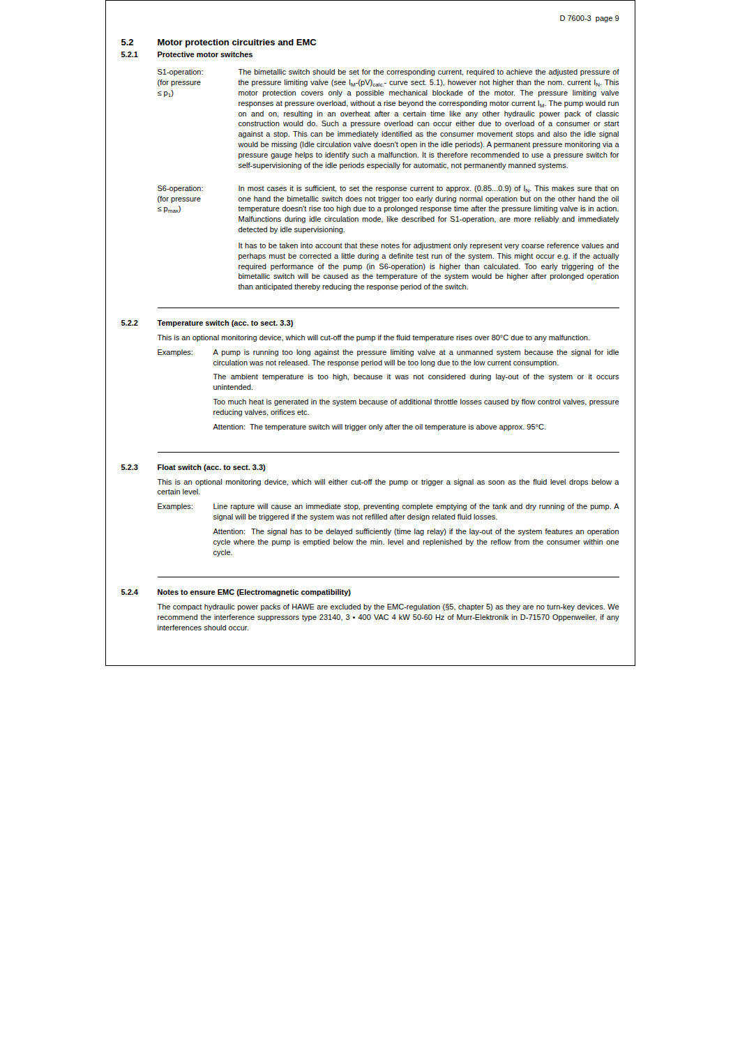D 7600-3 page 9
5.2
Motor protection circuitries and EMC
5.2.1
Protective motor switches
S1-operation:
(for pressure
≤ p1)
The bimetallic switch should be set for the corresponding current, required to achieve the adjusted pressure of the pressure limiting valve (see IM-(pV)calc.- curve sect. 5.1), however not higher than the nom. current IN. This motor protection covers only a possible mechanical blockade of the motor. The pressure limiting valve responses at pressure overload, without a rise beyond the corresponding motor current IM. The pump would run on and on, resulting in an overheat after a certain time like any other hydraulic power pack of classic construction would do. Such a pressure overload can occur either due to overload of a consumer or start against a stop. This can be immediately identified as the consumer movement stops and also the idle signal would be missing (Idle circulation valve doesn't open in the idle periods). A permanent pressure monitoring via a pressure gauge helps to identify such a malfunction. It is therefore recommended to use a pressure switch for self-supervisioning of the idle periods especially for automatic, not permanently manned systems.
S6-operation:
(for pressure
≤ pmax)
In most cases it is sufficient, to set the response current to approx. (0.85...0.9) of IN. This makes sure that on one hand the bimetallic switch does not trigger too early during normal operation but on the other hand the oil temperature doesn't rise too high due to a prolonged response time after the pressure limiting valve is in action. Malfunctions during idle circulation mode, like described for S1-operation, are more reliably and immediately detected by idle supervisioning.
It has to be taken into account that these notes for adjustment only represent very coarse reference values and perhaps must be corrected a little during a definite test run of the system. This might occur e.g. if the actually required performance of the pump (in S6-operation) is higher than calculated. Too early triggering of the bimetallic switch will be caused as the temperature of the system would be higher after prolonged operation than anticipated thereby reducing the response period of the switch.
5.2.2
Temperature switch (acc. to sect. 3.3)
This is an optional monitoring device, which will cut-off the pump if the fluid temperature rises over 80°C due to any malfunction.
Examples:
A pump is running too long against the pressure limiting valve at a unmanned system because the signal for idle circulation was not released. The response period will be too long due to the low current consumption.
The ambient temperature is too high, because it was not considered during lay-out of the system or it occurs unintended.
Too much heat is generated in the system because of additional throttle losses caused by flow control valves, pressure reducing valves, orifices etc.
Attention: The temperature switch will trigger only after the oil temperature is above approx. 95°C.
5.2.3
Float switch (acc. to sect. 3.3)
This is an optional monitoring device, which will either cut-off the pump or trigger a signal as soon as the fluid level drops below a certain level.
Examples:
Line rapture will cause an immediate stop, preventing complete emptying of the tank and dry running of the pump. A signal will be triggered if the system was not refilled after design related fluid losses.
Attention: The signal has to be delayed sufficiently (time lag relay) if the lay-out of the system features an operation cycle where the pump is emptied below the min. level and replenished by the reflow from the consumer within one cycle.
5.2.4
Notes to ensure EMC (Electromagnetic compatibility)
The compact hydraulic power packs of HAWE are excluded by the EMC-regulation (§5, chapter 5) as they are no turn-key devices. We recommend the interference suppressors type 23140, 3 • 400 VAC 4 kW 50-60 Hz of Murr-Elektronik in D-71570 Oppenweiler, if any interferences should occur.